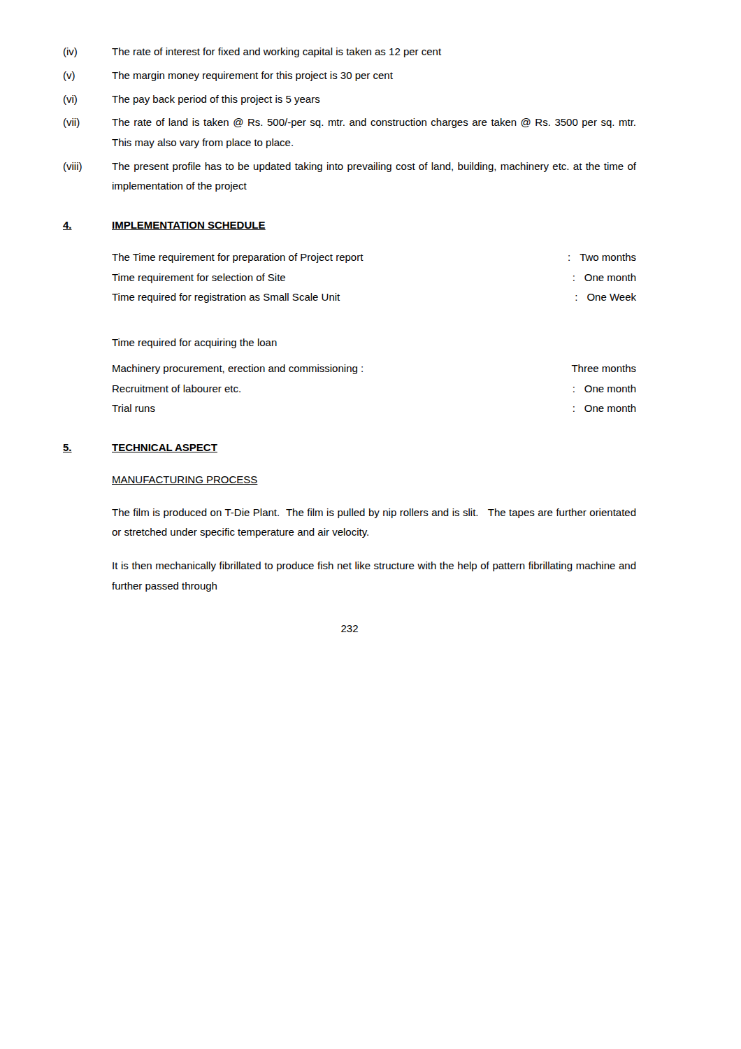(iv) The rate of interest for fixed and working capital is taken as 12 per cent
(v) The margin money requirement for this project is 30 per cent
(vi) The pay back period of this project is 5 years
(vii) The rate of land is taken @ Rs. 500/-per sq. mtr. and construction charges are taken @ Rs. 3500 per sq. mtr. This may also vary from place to place.
(viii) The present profile has to be updated taking into prevailing cost of land, building, machinery etc. at the time of implementation of the project
4. IMPLEMENTATION SCHEDULE
The Time requirement for preparation of Project report : Two months
Time requirement for selection of Site : One month
Time required for registration as Small Scale Unit : One Week
Time required for acquiring the loan
Machinery procurement, erection and commissioning : Three months
Recruitment of labourer etc. : One month
Trial runs : One month
5. TECHNICAL ASPECT
MANUFACTURING PROCESS
The film is produced on T-Die Plant. The film is pulled by nip rollers and is slit. The tapes are further orientated or stretched under specific temperature and air velocity.
It is then mechanically fibrillated to produce fish net like structure with the help of pattern fibrillating machine and further passed through
232